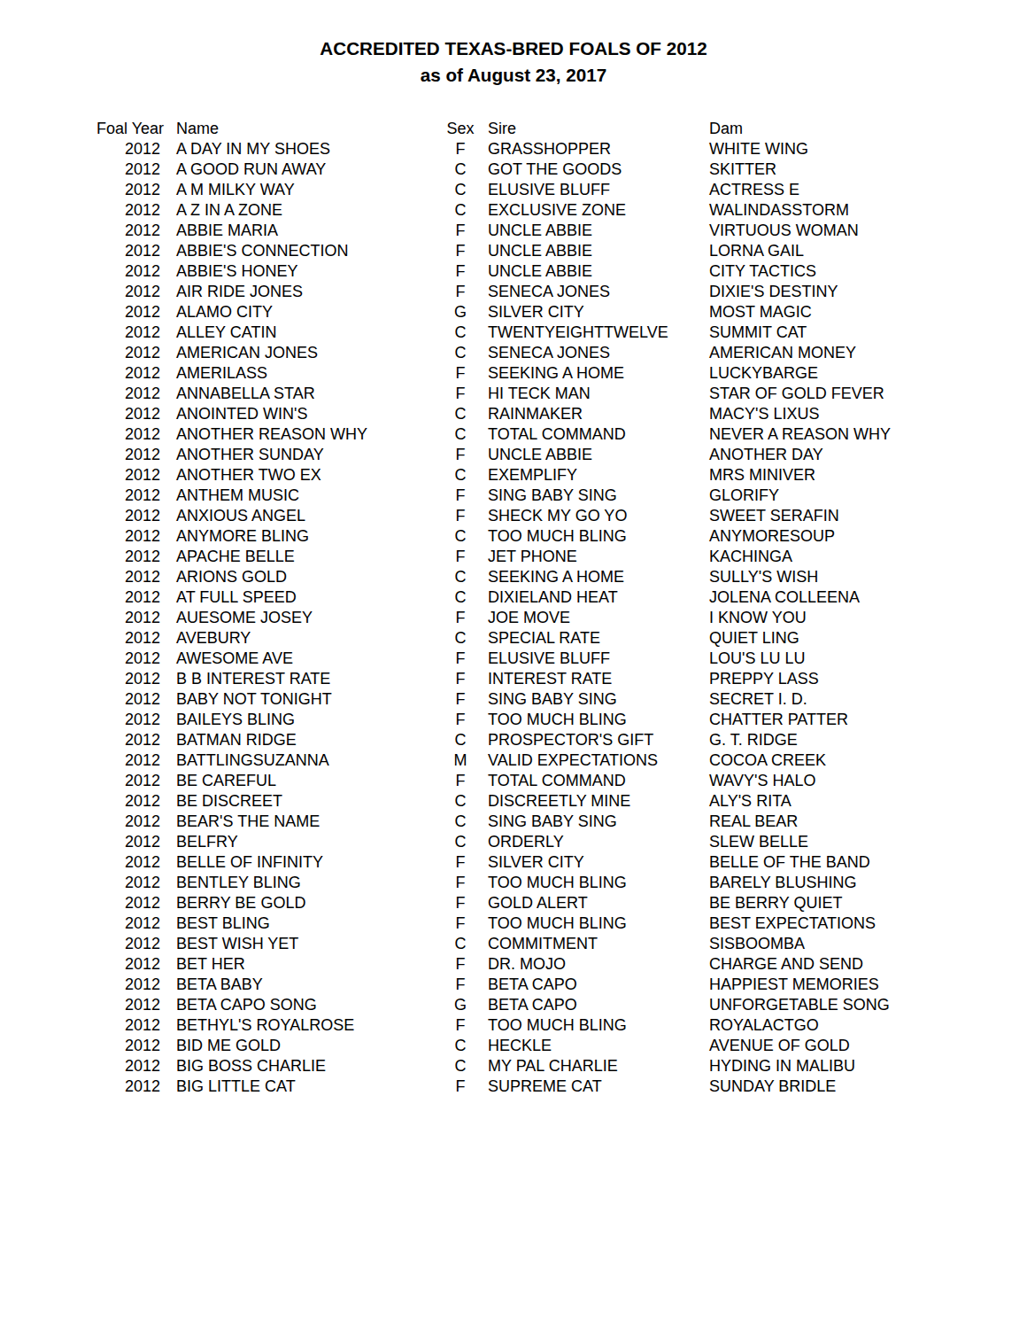ACCREDITED TEXAS-BRED FOALS OF 2012
as of August 23, 2017
| Foal Year | Name | Sex | Sire | Dam |
| --- | --- | --- | --- | --- |
| 2012 | A DAY IN MY SHOES | F | GRASSHOPPER | WHITE WING |
| 2012 | A GOOD RUN AWAY | C | GOT THE GOODS | SKITTER |
| 2012 | A M MILKY WAY | C | ELUSIVE BLUFF | ACTRESS E |
| 2012 | A Z IN A ZONE | C | EXCLUSIVE ZONE | WALINDASSTORM |
| 2012 | ABBIE MARIA | F | UNCLE ABBIE | VIRTUOUS WOMAN |
| 2012 | ABBIE'S CONNECTION | F | UNCLE ABBIE | LORNA GAIL |
| 2012 | ABBIE'S HONEY | F | UNCLE ABBIE | CITY TACTICS |
| 2012 | AIR RIDE JONES | F | SENECA JONES | DIXIE'S DESTINY |
| 2012 | ALAMO CITY | G | SILVER CITY | MOST MAGIC |
| 2012 | ALLEY CATIN | C | TWENTYEIGHTTWELVE | SUMMIT CAT |
| 2012 | AMERICAN JONES | C | SENECA JONES | AMERICAN MONEY |
| 2012 | AMERILASS | F | SEEKING A HOME | LUCKYBARGE |
| 2012 | ANNABELLA STAR | F | HI TECK MAN | STAR OF GOLD FEVER |
| 2012 | ANOINTED WIN'S | C | RAINMAKER | MACY'S LIXUS |
| 2012 | ANOTHER REASON WHY | C | TOTAL COMMAND | NEVER A REASON WHY |
| 2012 | ANOTHER SUNDAY | F | UNCLE ABBIE | ANOTHER DAY |
| 2012 | ANOTHER TWO EX | C | EXEMPLIFY | MRS MINIVER |
| 2012 | ANTHEM MUSIC | F | SING BABY SING | GLORIFY |
| 2012 | ANXIOUS ANGEL | F | SHECK MY GO YO | SWEET SERAFIN |
| 2012 | ANYMORE BLING | C | TOO MUCH BLING | ANYMORESOUP |
| 2012 | APACHE BELLE | F | JET PHONE | KACHINGA |
| 2012 | ARIONS GOLD | C | SEEKING A HOME | SULLY'S WISH |
| 2012 | AT FULL SPEED | C | DIXIELAND HEAT | JOLENA COLLEENA |
| 2012 | AUESOME JOSEY | F | JOE MOVE | I KNOW YOU |
| 2012 | AVEBURY | C | SPECIAL RATE | QUIET LING |
| 2012 | AWESOME AVE | F | ELUSIVE BLUFF | LOU'S LU LU |
| 2012 | B B INTEREST RATE | F | INTEREST RATE | PREPPY LASS |
| 2012 | BABY NOT TONIGHT | F | SING BABY SING | SECRET I. D. |
| 2012 | BAILEYS BLING | F | TOO MUCH BLING | CHATTER PATTER |
| 2012 | BATMAN RIDGE | C | PROSPECTOR'S GIFT | G. T. RIDGE |
| 2012 | BATTLINGSUZANNA | M | VALID EXPECTATIONS | COCOA CREEK |
| 2012 | BE CAREFUL | F | TOTAL COMMAND | WAVY'S HALO |
| 2012 | BE DISCREET | C | DISCREETLY MINE | ALY'S RITA |
| 2012 | BEAR'S THE NAME | C | SING BABY SING | REAL BEAR |
| 2012 | BELFRY | C | ORDERLY | SLEW BELLE |
| 2012 | BELLE OF INFINITY | F | SILVER CITY | BELLE OF THE BAND |
| 2012 | BENTLEY BLING | F | TOO MUCH BLING | BARELY BLUSHING |
| 2012 | BERRY BE GOLD | F | GOLD ALERT | BE BERRY QUIET |
| 2012 | BEST BLING | F | TOO MUCH BLING | BEST EXPECTATIONS |
| 2012 | BEST WISH YET | C | COMMITMENT | SISBOOMBA |
| 2012 | BET HER | F | DR. MOJO | CHARGE AND SEND |
| 2012 | BETA BABY | F | BETA CAPO | HAPPIEST MEMORIES |
| 2012 | BETA CAPO SONG | G | BETA CAPO | UNFORGETABLE SONG |
| 2012 | BETHYL'S ROYALROSE | F | TOO MUCH BLING | ROYALACTGO |
| 2012 | BID ME GOLD | C | HECKLE | AVENUE OF GOLD |
| 2012 | BIG BOSS CHARLIE | C | MY PAL CHARLIE | HYDING IN MALIBU |
| 2012 | BIG LITTLE CAT | F | SUPREME CAT | SUNDAY BRIDLE |